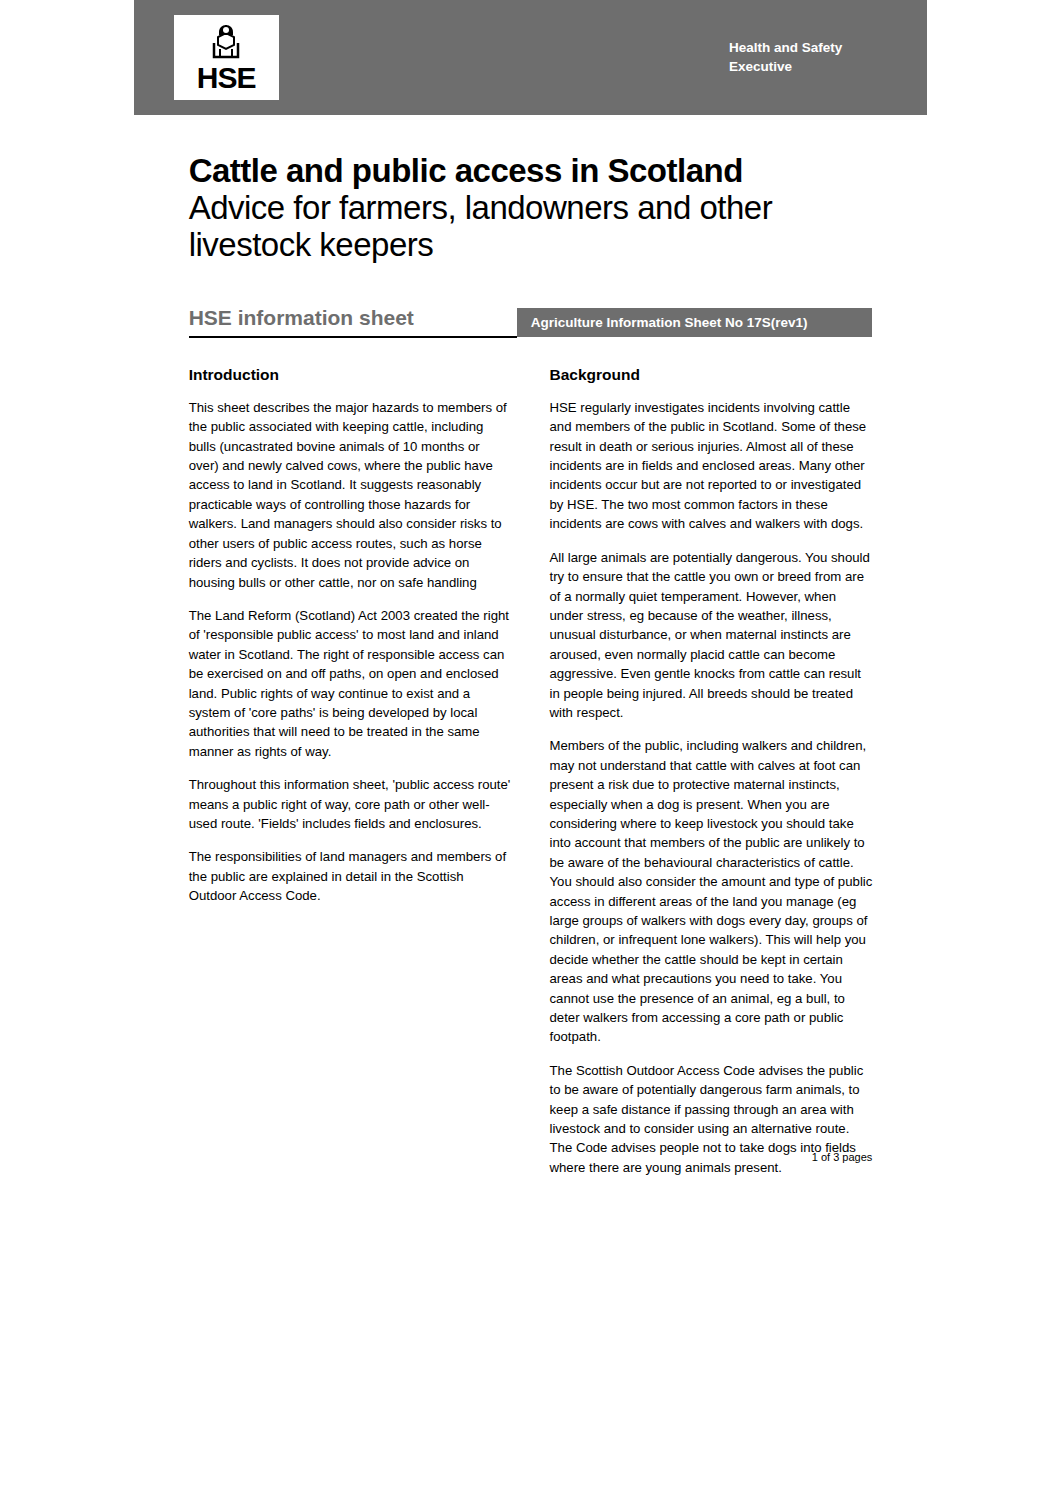HSE
Health and Safety
Executive
Cattle and public access in Scotland Advice for farmers, landowners and other livestock keepers
HSE information sheet
Agriculture Information Sheet No 17S(rev1)
Introduction
This sheet describes the major hazards to members of the public associated with keeping cattle, including bulls (uncastrated bovine animals of 10 months or over) and newly calved cows, where the public have access to land in Scotland. It suggests reasonably practicable ways of controlling those hazards for walkers. Land managers should also consider risks to other users of public access routes, such as horse riders and cyclists. It does not provide advice on housing bulls or other cattle, nor on safe handling
The Land Reform (Scotland) Act 2003 created the right of 'responsible public access' to most land and inland water in Scotland. The right of responsible access can be exercised on and off paths, on open and enclosed land. Public rights of way continue to exist and a system of 'core paths' is being developed by local authorities that will need to be treated in the same manner as rights of way.
Throughout this information sheet, 'public access route' means a public right of way, core path or other well-used route. 'Fields' includes fields and enclosures.
The responsibilities of land managers and members of the public are explained in detail in the Scottish Outdoor Access Code.
Background
HSE regularly investigates incidents involving cattle and members of the public in Scotland. Some of these result in death or serious injuries. Almost all of these incidents are in fields and enclosed areas. Many other incidents occur but are not reported to or investigated by HSE. The two most common factors in these incidents are cows with calves and walkers with dogs.
All large animals are potentially dangerous. You should try to ensure that the cattle you own or breed from are of a normally quiet temperament. However, when under stress, eg because of the weather, illness, unusual disturbance, or when maternal instincts are aroused, even normally placid cattle can become aggressive. Even gentle knocks from cattle can result in people being injured. All breeds should be treated with respect.
Members of the public, including walkers and children, may not understand that cattle with calves at foot can present a risk due to protective maternal instincts, especially when a dog is present. When you are considering where to keep livestock you should take into account that members of the public are unlikely to be aware of the behavioural characteristics of cattle. You should also consider the amount and type of public access in different areas of the land you manage (eg large groups of walkers with dogs every day, groups of children, or infrequent lone walkers). This will help you decide whether the cattle should be kept in certain areas and what precautions you need to take. You cannot use the presence of an animal, eg a bull, to deter walkers from accessing a core path or public footpath.
The Scottish Outdoor Access Code advises the public to be aware of potentially dangerous farm animals, to keep a safe distance if passing through an area with livestock and to consider using an alternative route. The Code advises people not to take dogs into fields where there are young animals present.
1 of 3 pages